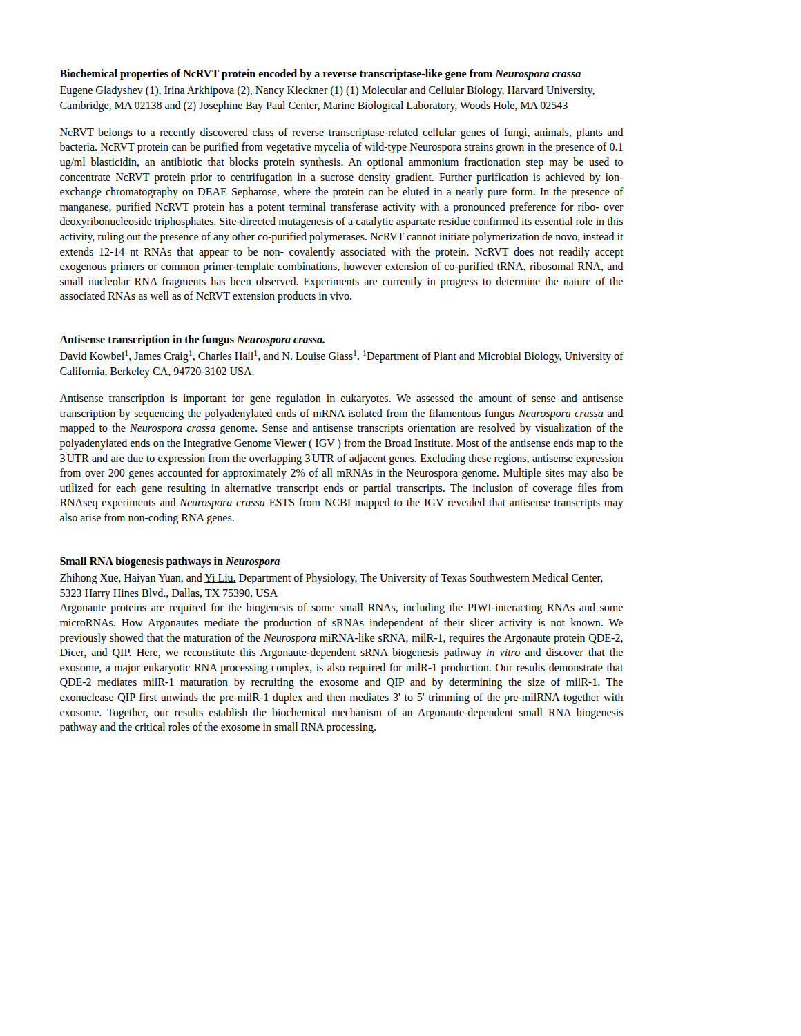Biochemical properties of NcRVT protein encoded by a reverse transcriptase-like gene from Neurospora crassa
Eugene Gladyshev (1), Irina Arkhipova (2), Nancy Kleckner (1) (1) Molecular and Cellular Biology, Harvard University, Cambridge, MA 02138 and (2) Josephine Bay Paul Center, Marine Biological Laboratory, Woods Hole, MA 02543
NcRVT belongs to a recently discovered class of reverse transcriptase-related cellular genes of fungi, animals, plants and bacteria. NcRVT protein can be purified from vegetative mycelia of wild-type Neurospora strains grown in the presence of 0.1 ug/ml blasticidin, an antibiotic that blocks protein synthesis. An optional ammonium fractionation step may be used to concentrate NcRVT protein prior to centrifugation in a sucrose density gradient. Further purification is achieved by ion-exchange chromatography on DEAE Sepharose, where the protein can be eluted in a nearly pure form. In the presence of manganese, purified NcRVT protein has a potent terminal transferase activity with a pronounced preference for ribo- over deoxyribonucleoside triphosphates. Site-directed mutagenesis of a catalytic aspartate residue confirmed its essential role in this activity, ruling out the presence of any other co-purified polymerases. NcRVT cannot initiate polymerization de novo, instead it extends 12-14 nt RNAs that appear to be non- covalently associated with the protein. NcRVT does not readily accept exogenous primers or common primer-template combinations, however extension of co-purified tRNA, ribosomal RNA, and small nucleolar RNA fragments has been observed. Experiments are currently in progress to determine the nature of the associated RNAs as well as of NcRVT extension products in vivo.
Antisense transcription in the fungus Neurospora crassa.
David Kowbel1, James Craig1, Charles Hall1, and N. Louise Glass1. 1Department of Plant and Microbial Biology, University of California, Berkeley CA, 94720-3102 USA.
Antisense transcription is important for gene regulation in eukaryotes. We assessed the amount of sense and antisense transcription by sequencing the polyadenylated ends of mRNA isolated from the filamentous fungus Neurospora crassa and mapped to the Neurospora crassa genome. Sense and antisense transcripts orientation are resolved by visualization of the polyadenylated ends on the Integrative Genome Viewer ( IGV ) from the Broad Institute. Most of the antisense ends map to the 3'UTR and are due to expression from the overlapping 3'UTR of adjacent genes. Excluding these regions, antisense expression from over 200 genes accounted for approximately 2% of all mRNAs in the Neurospora genome. Multiple sites may also be utilized for each gene resulting in alternative transcript ends or partial transcripts. The inclusion of coverage files from RNAseq experiments and Neurospora crassa ESTS from NCBI mapped to the IGV revealed that antisense transcripts may also arise from non-coding RNA genes.
Small RNA biogenesis pathways in Neurospora
Zhihong Xue, Haiyan Yuan, and Yi Liu. Department of Physiology, The University of Texas Southwestern Medical Center, 5323 Harry Hines Blvd., Dallas, TX 75390, USA
Argonaute proteins are required for the biogenesis of some small RNAs, including the PIWI-interacting RNAs and some microRNAs. How Argonautes mediate the production of sRNAs independent of their slicer activity is not known. We previously showed that the maturation of the Neurospora miRNA-like sRNA, milR-1, requires the Argonaute protein QDE-2, Dicer, and QIP. Here, we reconstitute this Argonaute-dependent sRNA biogenesis pathway in vitro and discover that the exosome, a major eukaryotic RNA processing complex, is also required for milR-1 production. Our results demonstrate that QDE-2 mediates milR-1 maturation by recruiting the exosome and QIP and by determining the size of milR-1. The exonuclease QIP first unwinds the pre-milR-1 duplex and then mediates 3' to 5' trimming of the pre-milRNA together with exosome. Together, our results establish the biochemical mechanism of an Argonaute-dependent small RNA biogenesis pathway and the critical roles of the exosome in small RNA processing.